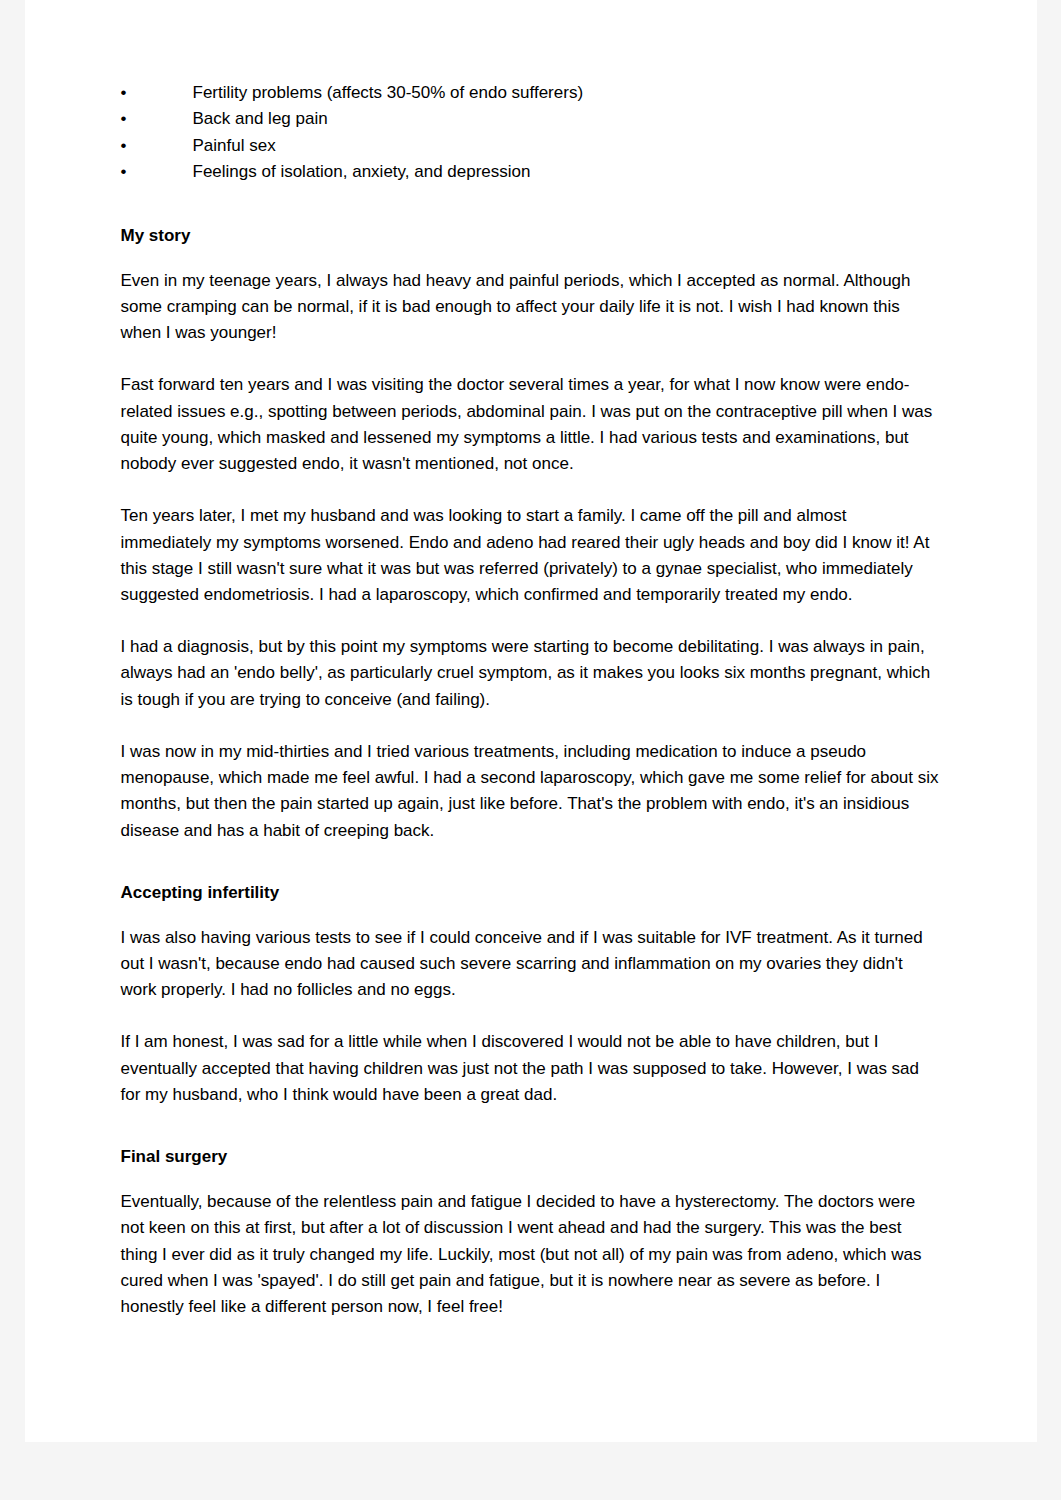Fertility problems (affects 30-50% of endo sufferers)
Back and leg pain
Painful sex
Feelings of isolation, anxiety, and depression
My story
Even in my teenage years, I always had heavy and painful periods, which I accepted as normal. Although some cramping can be normal, if it is bad enough to affect your daily life it is not. I wish I had known this when I was younger!
Fast forward ten years and I was visiting the doctor several times a year, for what I now know were endo-related issues e.g., spotting between periods, abdominal pain. I was put on the contraceptive pill when I was quite young, which masked and lessened my symptoms a little. I had various tests and examinations, but nobody ever suggested endo, it wasn't mentioned, not once.
Ten years later, I met my husband and was looking to start a family. I came off the pill and almost immediately my symptoms worsened. Endo and adeno had reared their ugly heads and boy did I know it! At this stage I still wasn't sure what it was but was referred (privately) to a gynae specialist, who immediately suggested endometriosis. I had a laparoscopy, which confirmed and temporarily treated my endo.
I had a diagnosis, but by this point my symptoms were starting to become debilitating. I was always in pain, always had an 'endo belly', as particularly cruel symptom, as it makes you looks six months pregnant, which is tough if you are trying to conceive (and failing).
I was now in my mid-thirties and I tried various treatments, including medication to induce a pseudo menopause, which made me feel awful. I had a second laparoscopy, which gave me some relief for about six months, but then the pain started up again, just like before. That's the problem with endo, it's an insidious disease and has a habit of creeping back.
Accepting infertility
I was also having various tests to see if I could conceive and if I was suitable for IVF treatment. As it turned out I wasn't, because endo had caused such severe scarring and inflammation on my ovaries they didn't work properly. I had no follicles and no eggs.
If I am honest, I was sad for a little while when I discovered I would not be able to have children, but I eventually accepted that having children was just not the path I was supposed to take. However, I was sad for my husband, who I think would have been a great dad.
Final surgery
Eventually, because of the relentless pain and fatigue I decided to have a hysterectomy. The doctors were not keen on this at first, but after a lot of discussion I went ahead and had the surgery. This was the best thing I ever did as it truly changed my life. Luckily, most (but not all) of my pain was from adeno, which was cured when I was 'spayed'. I do still get pain and fatigue, but it is nowhere near as severe as before. I honestly feel like a different person now, I feel free!